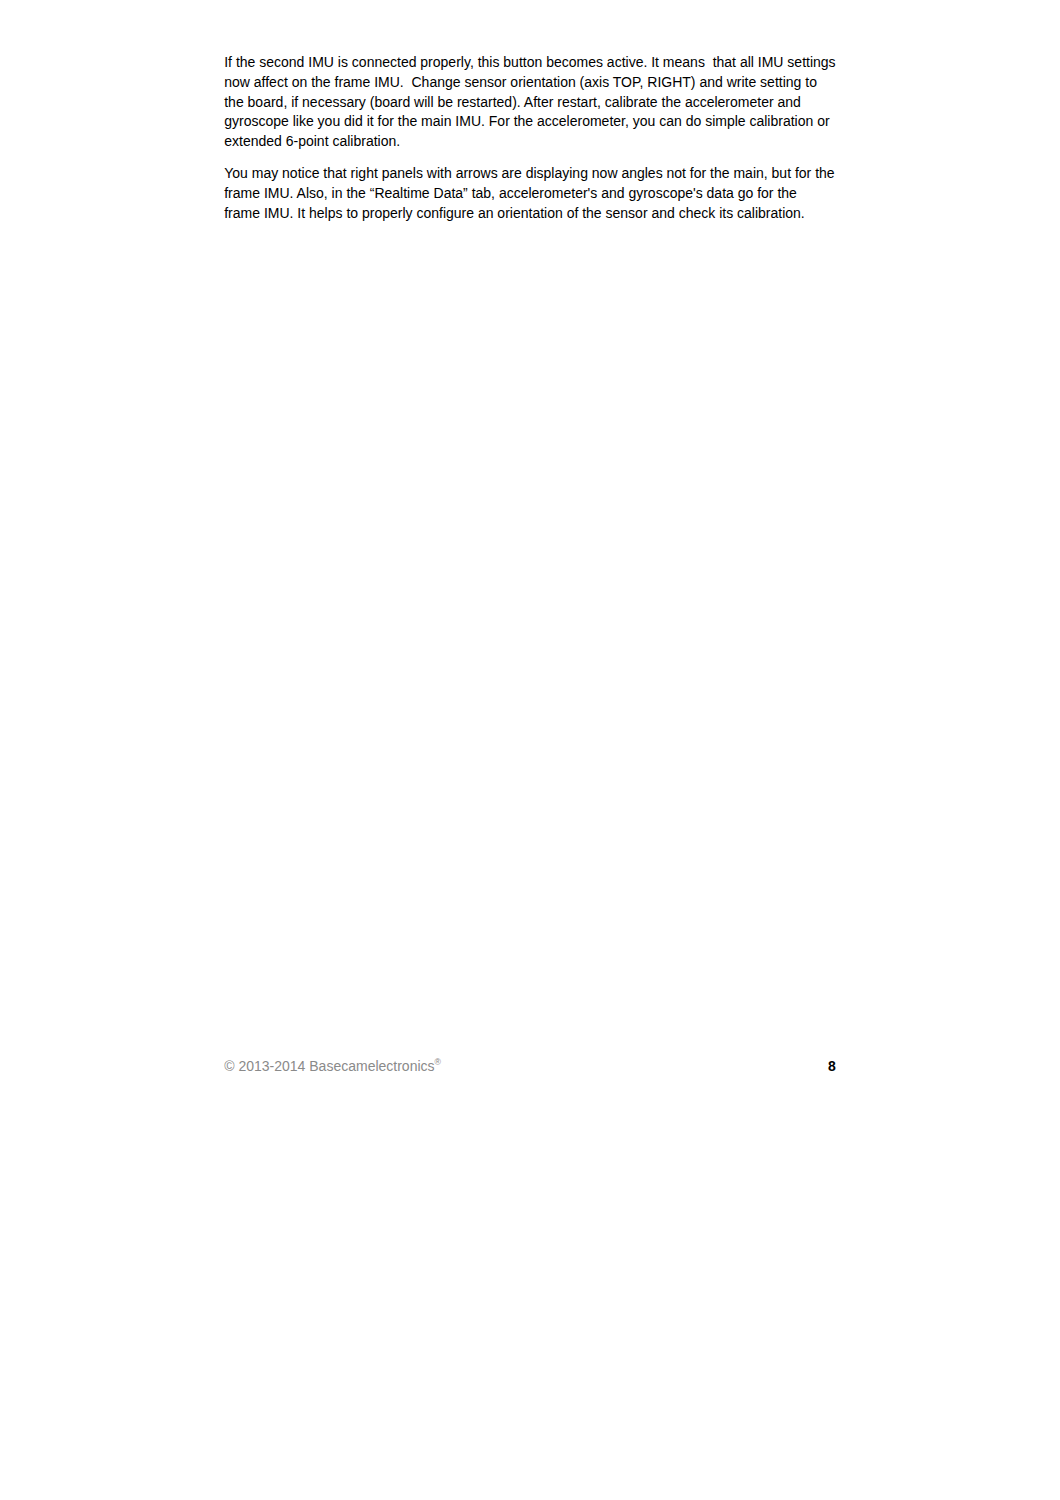If the second IMU is connected properly, this button becomes active. It means that all IMU settings now affect on the frame IMU. Change sensor orientation (axis TOP, RIGHT) and write setting to the board, if necessary (board will be restarted). After restart, calibrate the accelerometer and gyroscope like you did it for the main IMU. For the accelerometer, you can do simple calibration or extended 6-point calibration.
You may notice that right panels with arrows are displaying now angles not for the main, but for the frame IMU. Also, in the “Realtime Data” tab, accelerometer's and gyroscope's data go for the frame IMU. It helps to properly configure an orientation of the sensor and check its calibration.
© 2013-2014 Basecamelectronics®
8